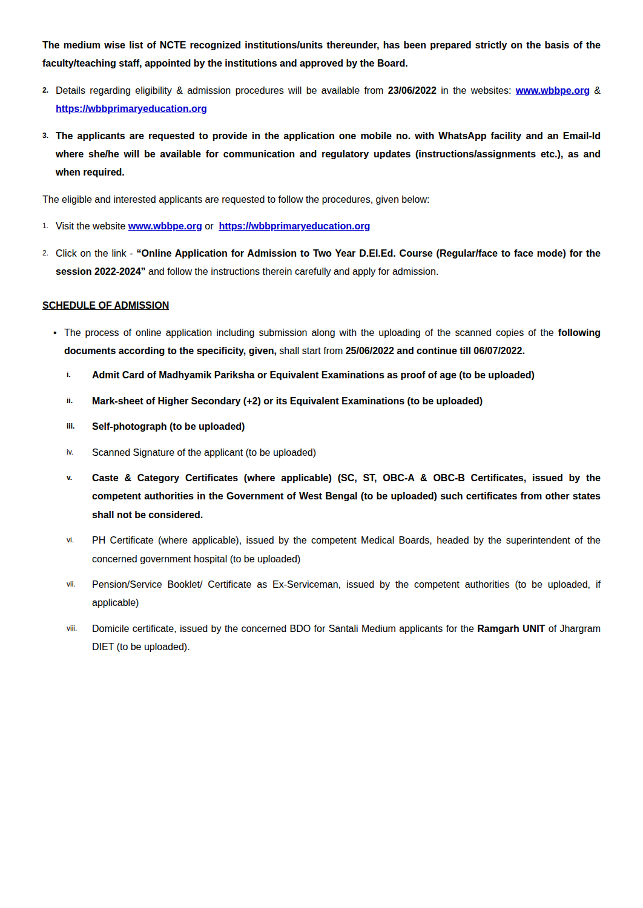The medium wise list of NCTE recognized institutions/units thereunder, has been prepared strictly on the basis of the faculty/teaching staff, appointed by the institutions and approved by the Board.
2.
Details regarding eligibility & admission procedures will be available from 23/06/2022 in the websites: www.wbbpe.org & https://wbbprimaryeducation.org
3.
The applicants are requested to provide in the application one mobile no. with WhatsApp facility and an Email-Id where she/he will be available for communication and regulatory updates (instructions/assignments etc.), as and when required.
The eligible and interested applicants are requested to follow the procedures, given below:
1.
Visit the website www.wbbpe.org or https://wbbprimaryeducation.org
2.
Click on the link - “Online Application for Admission to Two Year D.El.Ed. Course (Regular/face to face mode) for the session 2022-2024” and follow the instructions therein carefully and apply for admission.
SCHEDULE OF ADMISSION
•
The process of online application including submission along with the uploading of the scanned copies of the following documents according to the specificity, given, shall start from 25/06/2022 and continue till 06/07/2022.
i. Admit Card of Madhyamik Pariksha or Equivalent Examinations as proof of age (to be uploaded)
ii. Mark-sheet of Higher Secondary (+2) or its Equivalent Examinations (to be uploaded)
iii. Self-photograph (to be uploaded)
iv. Scanned Signature of the applicant (to be uploaded)
v. Caste & Category Certificates (where applicable) (SC, ST, OBC-A & OBC-B Certificates, issued by the competent authorities in the Government of West Bengal (to be uploaded) such certificates from other states shall not be considered.
vi. PH Certificate (where applicable), issued by the competent Medical Boards, headed by the superintendent of the concerned government hospital (to be uploaded)
vii. Pension/Service Booklet/ Certificate as Ex-Serviceman, issued by the competent authorities (to be uploaded, if applicable)
viii. Domicile certificate, issued by the concerned BDO for Santali Medium applicants for the Ramgarh UNIT of Jhargram DIET (to be uploaded).